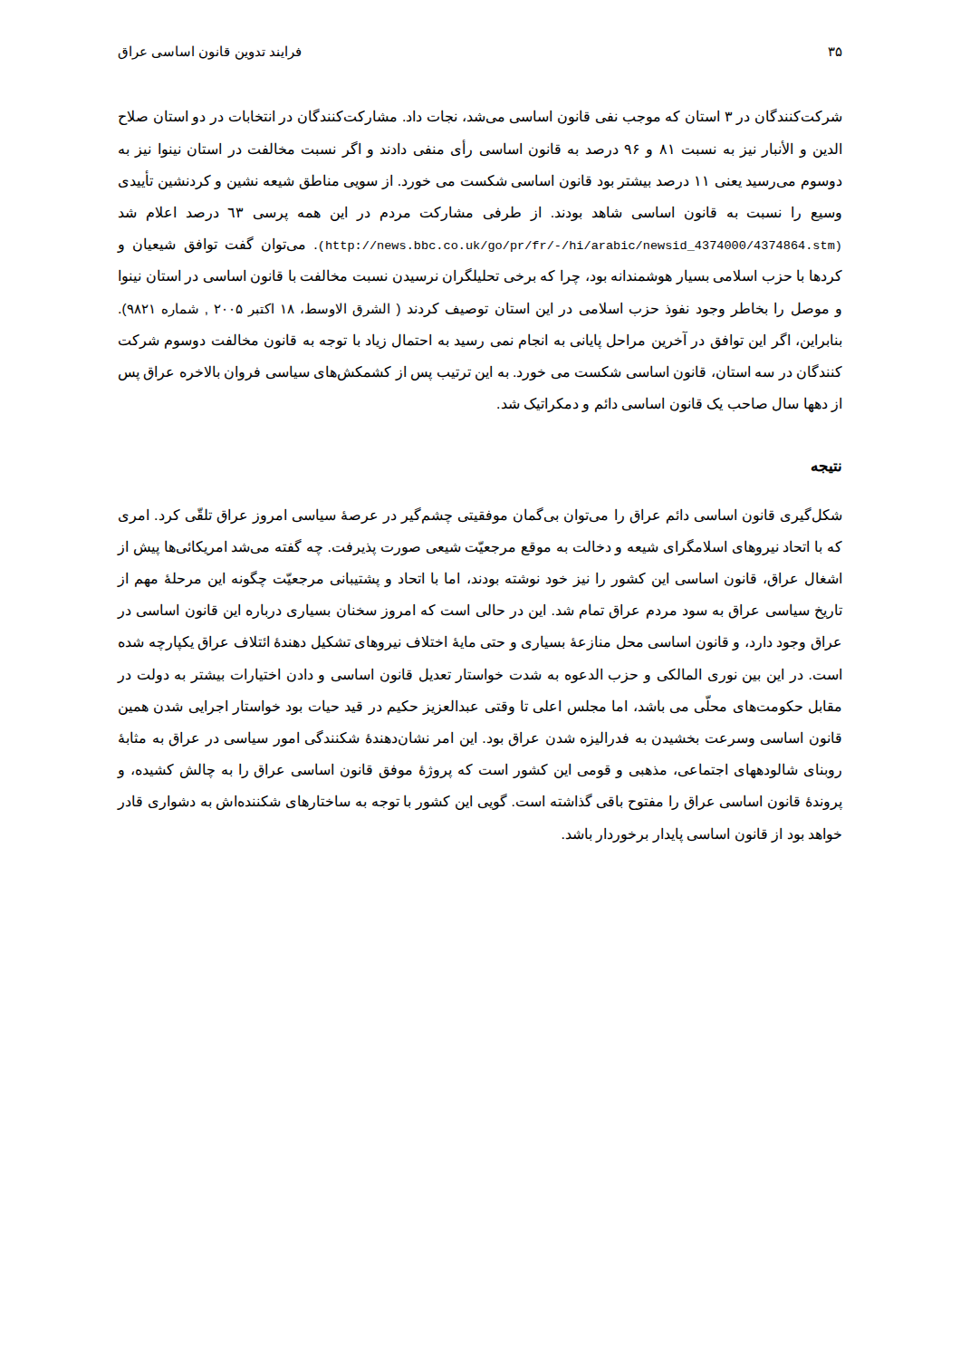۳۵ فرایند تدوین قانون اساسی عراق
شرکت‌کنندگان در ۳ استان که موجب نفی قانون اساسی می‌شد، نجات داد. مشارکت‌کنندگان در انتخابات در دو استان صلاح الدین و الأنبار نیز به نسبت ۸۱ و ۹۶ درصد به قانون اساسی رأی منفی دادند و اگر نسبت مخالفت در استان نینوا نیز به دوسوم می‌رسید یعنی ۱۱ درصد بیشتر بود قانون اساسی شکست می خورد. از سویی مناطق شیعه نشین و کردنشین تأییدی وسیع را نسبت به قانون اساسی شاهد بودند. از طرفی مشارکت مردم در این همه پرسی ٦٣ درصد اعلام شد (http://news.bbc.co.uk/go/pr/fr/-/hi/arabic/newsid_4374000/4374864.stm). می‌توان گفت توافق شیعیان و کردها با حزب اسلامی بسیار هوشمندانه بود، چرا که برخی تحلیلگران نرسیدن نسبت مخالفت با قانون اساسی در استان نینوا و موصل را بخاطر وجود نفوذ حزب اسلامی در این استان توصیف کردند ( الشرق الاوسط، ۱۸ اکتبر ۲۰۰۵ , شماره ۹۸۲۱). بنابراین، اگر این توافق در آخرین مراحل پایانی به انجام نمی رسید به احتمال زیاد با توجه به قانون مخالفت دوسوم شرکت کنندگان در سه استان، قانون اساسی شکست می خورد. به این ترتیب پس از کشمکش‌های سیاسی فروان بالاخره عراق پس از دهها سال صاحب یک قانون اساسی دائم و دمکراتیک شد.
نتیجه
شکل‌گیری قانون اساسی دائم عراق را می‌توان بی‌گمان موفقیتی چشم‌گیر در عرصهٔ سیاسی امروز عراق تلقّی کرد. امری که با اتحاد نیروهای اسلامگرای شیعه و دخالت به موقع مرجعیّت شیعی صورت پذیرفت. چه گفته می‌شد امریکائی‌ها پیش از اشغال عراق، قانون اساسی این کشور را نیز خود نوشته بودند، اما با اتحاد و پشتیبانی مرجعیّت چگونه این مرحلهٔ مهم از تاریخ سیاسی عراق به سود مردم عراق تمام شد. این در حالی است که امروز سخنان بسیاری درباره این قانون اساسی در عراق وجود دارد، و قانون اساسی محل منازعهٔ بسیاری و حتی مایهٔ اختلاف نیروهای تشکیل دهندهٔ ائتلاف عراق یکپارچه شده است. در این بین نوری المالکی و حزب الدعوه به شدت خواستار تعدیل قانون اساسی و دادن اختیارات بیشتر به دولت در مقابل حکومت‌های محلّی می باشد، اما مجلس اعلی تا وقتی عبدالعزیز حکیم در قید حیات بود خواستار اجرایی شدن همین قانون اساسی وسرعت بخشیدن به فدرالیزه شدن عراق بود. این امر نشان‌دهندهٔ شکنندگی امور سیاسی در عراق به مثابهٔ روبنای شالودههای اجتماعی، مذهبی و قومی این کشور است که پروژهٔ موفق قانون اساسی عراق را به چالش کشیده، و پروندهٔ قانون اساسی عراق را مفتوح باقی گذاشته است. گویی این کشور با توجه به ساختارهای شکننده‌اش به دشواری قادر خواهد بود از قانون اساسی پایدار برخوردار باشد.